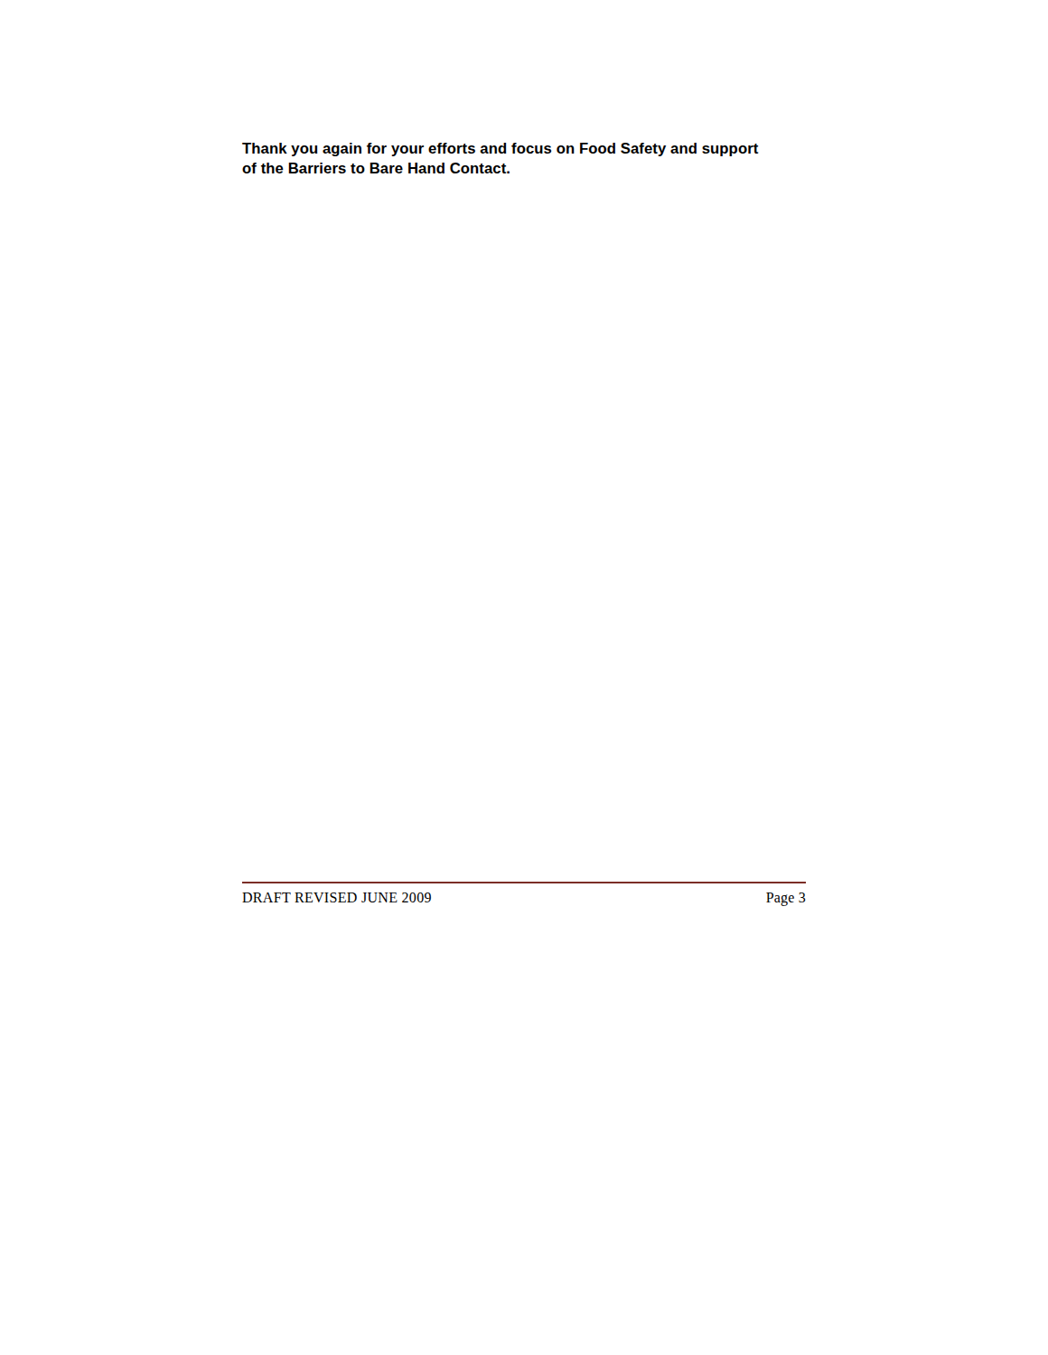Thank you again for your efforts and focus on Food Safety and support of the Barriers to Bare Hand Contact.
DRAFT REVISED JUNE 2009 Page 3